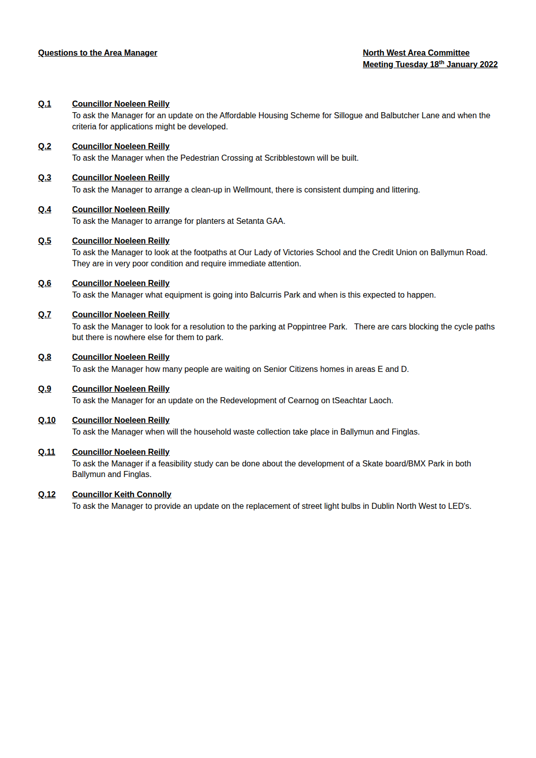Questions to the Area Manager
North West Area Committee
Meeting Tuesday 18th January 2022
Q.1
Councillor Noeleen Reilly
To ask the Manager for an update on the Affordable Housing Scheme for Sillogue and Balbutcher Lane and when the criteria for applications might be developed.
Q.2
Councillor Noeleen Reilly
To ask the Manager when the Pedestrian Crossing at Scribblestown will be built.
Q.3
Councillor Noeleen Reilly
To ask the Manager to arrange a clean-up in Wellmount, there is consistent dumping and littering.
Q.4
Councillor Noeleen Reilly
To ask the Manager to arrange for planters at Setanta GAA.
Q.5
Councillor Noeleen Reilly
To ask the Manager to look at the footpaths at Our Lady of Victories School and the Credit Union on Ballymun Road. They are in very poor condition and require immediate attention.
Q.6
Councillor Noeleen Reilly
To ask the Manager what equipment is going into Balcurris Park and when is this expected to happen.
Q.7
Councillor Noeleen Reilly
To ask the Manager to look for a resolution to the parking at Poppintree Park. There are cars blocking the cycle paths but there is nowhere else for them to park.
Q.8
Councillor Noeleen Reilly
To ask the Manager how many people are waiting on Senior Citizens homes in areas E and D.
Q.9
Councillor Noeleen Reilly
To ask the Manager for an update on the Redevelopment of Cearnog on tSeachtar Laoch.
Q.10
Councillor Noeleen Reilly
To ask the Manager when will the household waste collection take place in Ballymun and Finglas.
Q.11
Councillor Noeleen Reilly
To ask the Manager if a feasibility study can be done about the development of a Skate board/BMX Park in both Ballymun and Finglas.
Q.12
Councillor Keith Connolly
To ask the Manager to provide an update on the replacement of street light bulbs in Dublin North West to LED's.